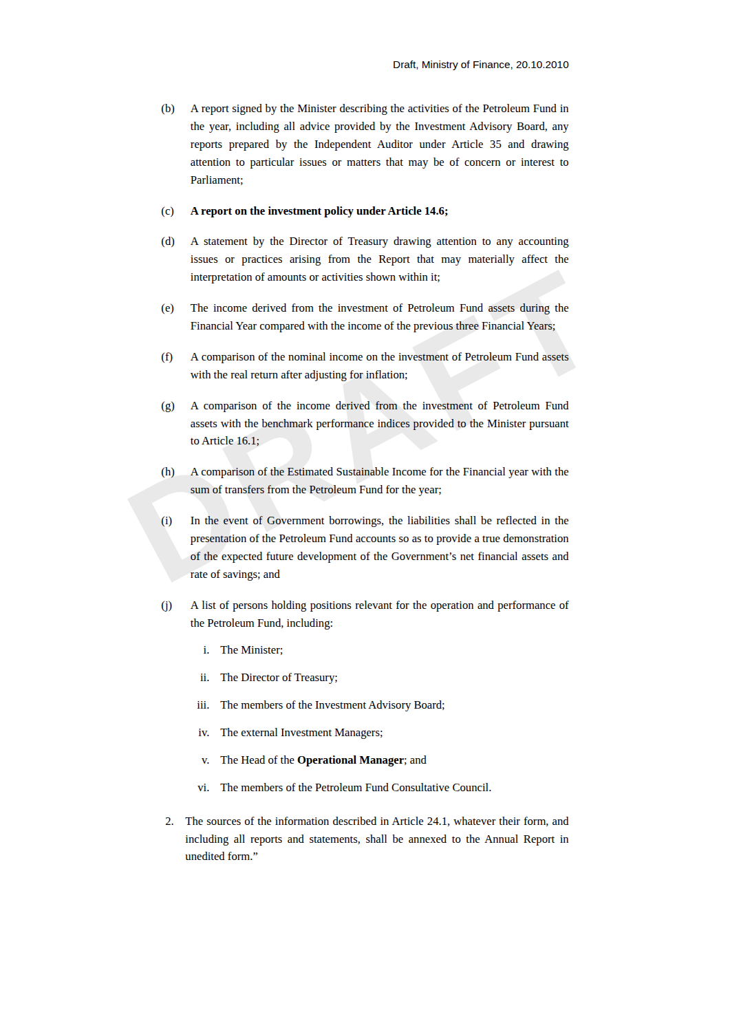DRAFT
Draft, Ministry of Finance, 20.10.2010
(b) A report signed by the Minister describing the activities of the Petroleum Fund in the year, including all advice provided by the Investment Advisory Board, any reports prepared by the Independent Auditor under Article 35 and drawing attention to particular issues or matters that may be of concern or interest to Parliament;
(c) A report on the investment policy under Article 14.6;
(d) A statement by the Director of Treasury drawing attention to any accounting issues or practices arising from the Report that may materially affect the interpretation of amounts or activities shown within it;
(e) The income derived from the investment of Petroleum Fund assets during the Financial Year compared with the income of the previous three Financial Years;
(f) A comparison of the nominal income on the investment of Petroleum Fund assets with the real return after adjusting for inflation;
(g) A comparison of the income derived from the investment of Petroleum Fund assets with the benchmark performance indices provided to the Minister pursuant to Article 16.1;
(h) A comparison of the Estimated Sustainable Income for the Financial year with the sum of transfers from the Petroleum Fund for the year;
(i) In the event of Government borrowings, the liabilities shall be reflected in the presentation of the Petroleum Fund accounts so as to provide a true demonstration of the expected future development of the Government’s net financial assets and rate of savings; and
(j) A list of persons holding positions relevant for the operation and performance of the Petroleum Fund, including:
i. The Minister;
ii. The Director of Treasury;
iii. The members of the Investment Advisory Board;
iv. The external Investment Managers;
v. The Head of the Operational Manager; and
vi. The members of the Petroleum Fund Consultative Council.
2. The sources of the information described in Article 24.1, whatever their form, and including all reports and statements, shall be annexed to the Annual Report in unedited form.”